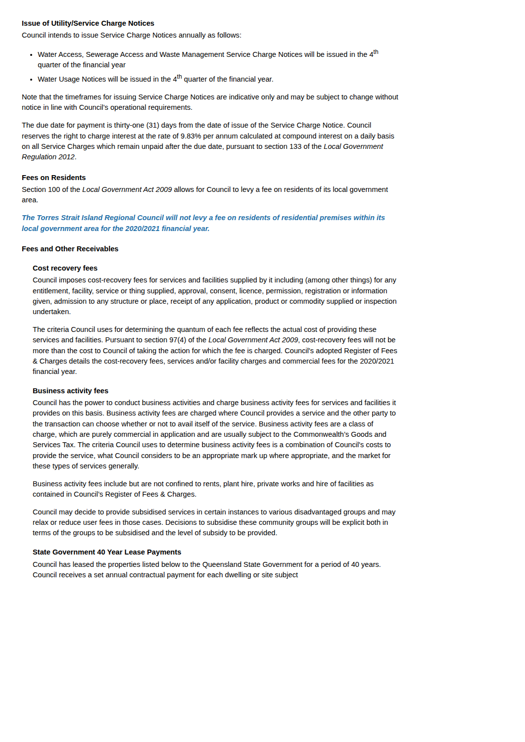Issue of Utility/Service Charge Notices
Council intends to issue Service Charge Notices annually as follows:
Water Access, Sewerage Access and Waste Management Service Charge Notices will be issued in the 4th quarter of the financial year
Water Usage Notices will be issued in the 4th quarter of the financial year.
Note that the timeframes for issuing Service Charge Notices are indicative only and may be subject to change without notice in line with Council’s operational requirements.
The due date for payment is thirty-one (31) days from the date of issue of the Service Charge Notice. Council reserves the right to charge interest at the rate of 9.83% per annum calculated at compound interest on a daily basis on all Service Charges which remain unpaid after the due date, pursuant to section 133 of the Local Government Regulation 2012.
Fees on Residents
Section 100 of the Local Government Act 2009 allows for Council to levy a fee on residents of its local government area.
The Torres Strait Island Regional Council will not levy a fee on residents of residential premises within its local government area for the 2020/2021 financial year.
Fees and Other Receivables
Cost recovery fees
Council imposes cost-recovery fees for services and facilities supplied by it including (among other things) for any entitlement, facility, service or thing supplied, approval, consent, licence, permission, registration or information given, admission to any structure or place, receipt of any application, product or commodity supplied or inspection undertaken.
The criteria Council uses for determining the quantum of each fee reflects the actual cost of providing these services and facilities. Pursuant to section 97(4) of the Local Government Act 2009, cost-recovery fees will not be more than the cost to Council of taking the action for which the fee is charged. Council's adopted Register of Fees & Charges details the cost-recovery fees, services and/or facility charges and commercial fees for the 2020/2021 financial year.
Business activity fees
Council has the power to conduct business activities and charge business activity fees for services and facilities it provides on this basis. Business activity fees are charged where Council provides a service and the other party to the transaction can choose whether or not to avail itself of the service. Business activity fees are a class of charge, which are purely commercial in application and are usually subject to the Commonwealth’s Goods and Services Tax. The criteria Council uses to determine business activity fees is a combination of Council's costs to provide the service, what Council considers to be an appropriate mark up where appropriate, and the market for these types of services generally.
Business activity fees include but are not confined to rents, plant hire, private works and hire of facilities as contained in Council’s Register of Fees & Charges.
Council may decide to provide subsidised services in certain instances to various disadvantaged groups and may relax or reduce user fees in those cases. Decisions to subsidise these community groups will be explicit both in terms of the groups to be subsidised and the level of subsidy to be provided.
State Government 40 Year Lease Payments
Council has leased the properties listed below to the Queensland State Government for a period of 40 years. Council receives a set annual contractual payment for each dwelling or site subject